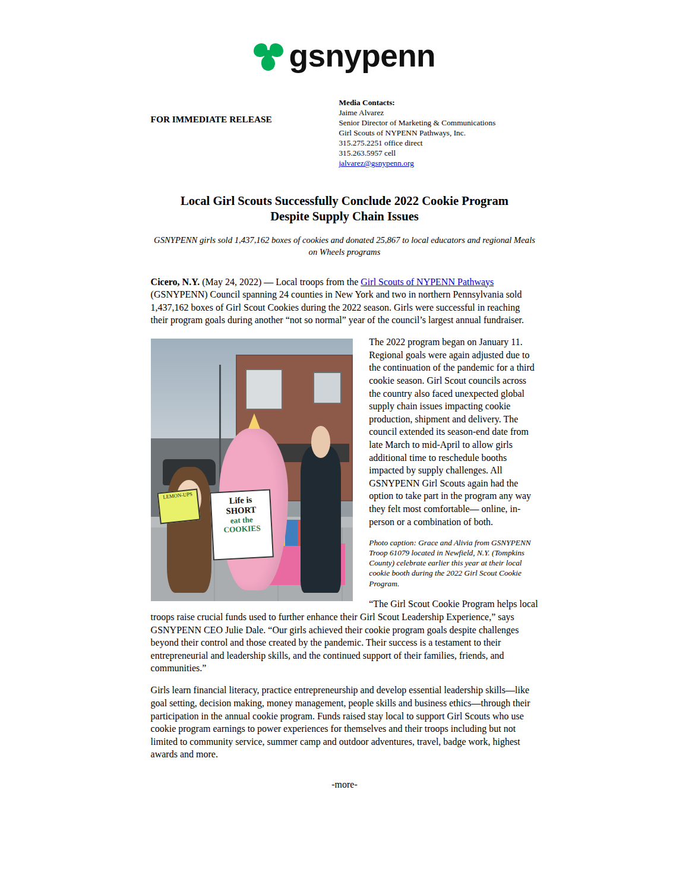gsnypenn
FOR IMMEDIATE RELEASE
Media Contacts:
Jaime Alvarez
Senior Director of Marketing & Communications
Girl Scouts of NYPENN Pathways, Inc.
315.275.2251 office direct
315.263.5957 cell
jalvarez@gsnypenn.org
Local Girl Scouts Successfully Conclude 2022 Cookie Program
Despite Supply Chain Issues
GSNYPENN girls sold 1,437,162 boxes of cookies and donated 25,867 to local educators and regional Meals on Wheels programs
Cicero, N.Y. (May 24, 2022) — Local troops from the Girl Scouts of NYPENN Pathways (GSNYPENN) Council spanning 24 counties in New York and two in northern Pennsylvania sold 1,437,162 boxes of Girl Scout Cookies during the 2022 season. Girls were successful in reaching their program goals during another “not so normal” year of the council’s largest annual fundraiser.
LEMON-UPS
Life is SHORT eat the COOKIES
The 2022 program began on January 11. Regional goals were again adjusted due to the continuation of the pandemic for a third cookie season. Girl Scout councils across the country also faced unexpected global supply chain issues impacting cookie production, shipment and delivery. The council extended its season-end date from late March to mid-April to allow girls additional time to reschedule booths impacted by supply challenges. All GSNYPENN Girl Scouts again had the option to take part in the program any way they felt most comfortable— online, in-person or a combination of both.
Photo caption: Grace and Alivia from GSNYPENN Troop 61079 located in Newfield, N.Y. (Tompkins County) celebrate earlier this year at their local cookie booth during the 2022 Girl Scout Cookie Program.
“The Girl Scout Cookie Program helps local troops raise crucial funds used to further enhance their Girl Scout Leadership Experience,” says GSNYPENN CEO Julie Dale. “Our girls achieved their cookie program goals despite challenges beyond their control and those created by the pandemic. Their success is a testament to their entrepreneurial and leadership skills, and the continued support of their families, friends, and communities.”
Girls learn financial literacy, practice entrepreneurship and develop essential leadership skills—like goal setting, decision making, money management, people skills and business ethics—through their participation in the annual cookie program. Funds raised stay local to support Girl Scouts who use cookie program earnings to power experiences for themselves and their troops including but not limited to community service, summer camp and outdoor adventures, travel, badge work, highest awards and more.
-more-